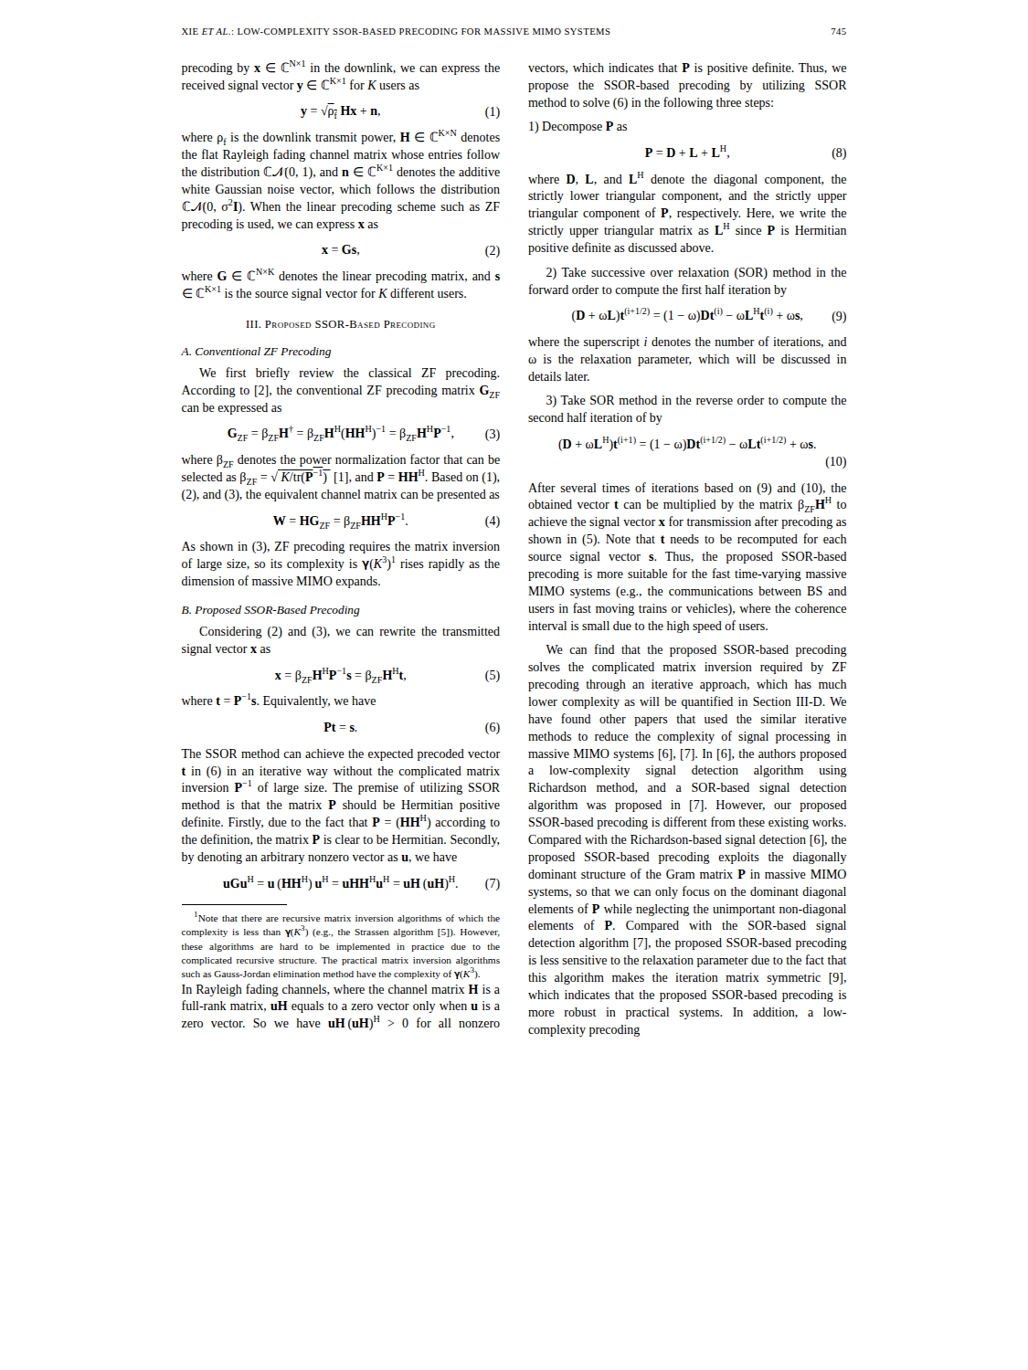Xie et al.: Low-Complexity SSOR-Based Precoding for Massive MIMO Systems 745
precoding by x ∈ ℂN×1 in the downlink, we can express the received signal vector y ∈ ℂK×1 for K users as
y = √ρf Hx + n, (1)
where ρf is the downlink transmit power, H ∈ ℂK×N denotes the flat Rayleigh fading channel matrix whose entries follow the distribution ℂ𝒩(0, 1), and n ∈ ℂK×1 denotes the additive white Gaussian noise vector, which follows the distribution ℂ𝒩(0, σ2I). When the linear precoding scheme such as ZF precoding is used, we can express x as
x = Gs, (2)
where G ∈ ℂN×K denotes the linear precoding matrix, and s ∈ ℂK×1 is the source signal vector for K different users.
III. Proposed SSOR-Based Precoding
A. Conventional ZF Precoding
We first briefly review the classical ZF precoding. According to [2], the conventional ZF precoding matrix GZF can be expressed as
GZF = βZFH† = βZFHH(HHH)−1 = βZFHHP−1, (3)
where βZF denotes the power normalization factor that can be selected as βZF = √ K/tr(P−1) [1], and P = HHH. Based on (1), (2), and (3), the equivalent channel matrix can be presented as
W = HGZF = βZFHHHP−1. (4)
As shown in (3), ZF precoding requires the matrix inversion of large size, so its complexity is 𝛄(K3)1 rises rapidly as the dimension of massive MIMO expands.
B. Proposed SSOR-Based Precoding
Considering (2) and (3), we can rewrite the transmitted signal vector x as
x = βZFHHP−1s = βZFHHt, (5)
where t = P−1s. Equivalently, we have
Pt = s. (6)
The SSOR method can achieve the expected precoded vector t in (6) in an iterative way without the complicated matrix inversion P−1 of large size. The premise of utilizing SSOR method is that the matrix P should be Hermitian positive definite. Firstly, due to the fact that P = (HHH) according to the definition, the matrix P is clear to be Hermitian. Secondly, by denoting an arbitrary nonzero vector as u, we have
uGuH = u (HHH) uH = uHHHuH = uH (uH)H. (7)
1Note that there are recursive matrix inversion algorithms of which the complexity is less than 𝛄(K3) (e.g., the Strassen algorithm [5]). However, these algorithms are hard to be implemented in practice due to the complicated recursive structure. The practical matrix inversion algorithms such as Gauss-Jordan elimination method have the complexity of 𝛄(K3).
In Rayleigh fading channels, where the channel matrix H is a full-rank matrix, uH equals to a zero vector only when u is a zero vector. So we have uH (uH)H > 0 for all nonzero vectors, which indicates that P is positive definite. Thus, we propose the SSOR-based precoding by utilizing SSOR method to solve (6) in the following three steps:
1) Decompose P as
P = D + L + LH, (8)
where D, L, and LH denote the diagonal component, the strictly lower triangular component, and the strictly upper triangular component of P, respectively. Here, we write the strictly upper triangular matrix as LH since P is Hermitian positive definite as discussed above.
2) Take successive over relaxation (SOR) method in the forward order to compute the first half iteration by
(D + ωL)t(i+1/2) = (1 − ω)Dt(i) − ωLHt(i) + ωs, (9)
where the superscript i denotes the number of iterations, and ω is the relaxation parameter, which will be discussed in details later.
3) Take SOR method in the reverse order to compute the second half iteration of by
(D + ωLH)t(i+1) = (1 − ω)Dt(i+1/2) − ωLt(i+1/2) + ωs. (10)
After several times of iterations based on (9) and (10), the obtained vector t can be multiplied by the matrix βZFHH to achieve the signal vector x for transmission after precoding as shown in (5). Note that t needs to be recomputed for each source signal vector s. Thus, the proposed SSOR-based precoding is more suitable for the fast time-varying massive MIMO systems (e.g., the communications between BS and users in fast moving trains or vehicles), where the coherence interval is small due to the high speed of users.
We can find that the proposed SSOR-based precoding solves the complicated matrix inversion required by ZF precoding through an iterative approach, which has much lower complexity as will be quantified in Section III-D. We have found other papers that used the similar iterative methods to reduce the complexity of signal processing in massive MIMO systems [6], [7]. In [6], the authors proposed a low-complexity signal detection algorithm using Richardson method, and a SOR-based signal detection algorithm was proposed in [7]. However, our proposed SSOR-based precoding is different from these existing works. Compared with the Richardson-based signal detection [6], the proposed SSOR-based precoding exploits the diagonally dominant structure of the Gram matrix P in massive MIMO systems, so that we can only focus on the dominant diagonal elements of P while neglecting the unimportant non-diagonal elements of P. Compared with the SOR-based signal detection algorithm [7], the proposed SSOR-based precoding is less sensitive to the relaxation parameter due to the fact that this algorithm makes the iteration matrix symmetric [9], which indicates that the proposed SSOR-based precoding is more robust in practical systems. In addition, a low-complexity precoding